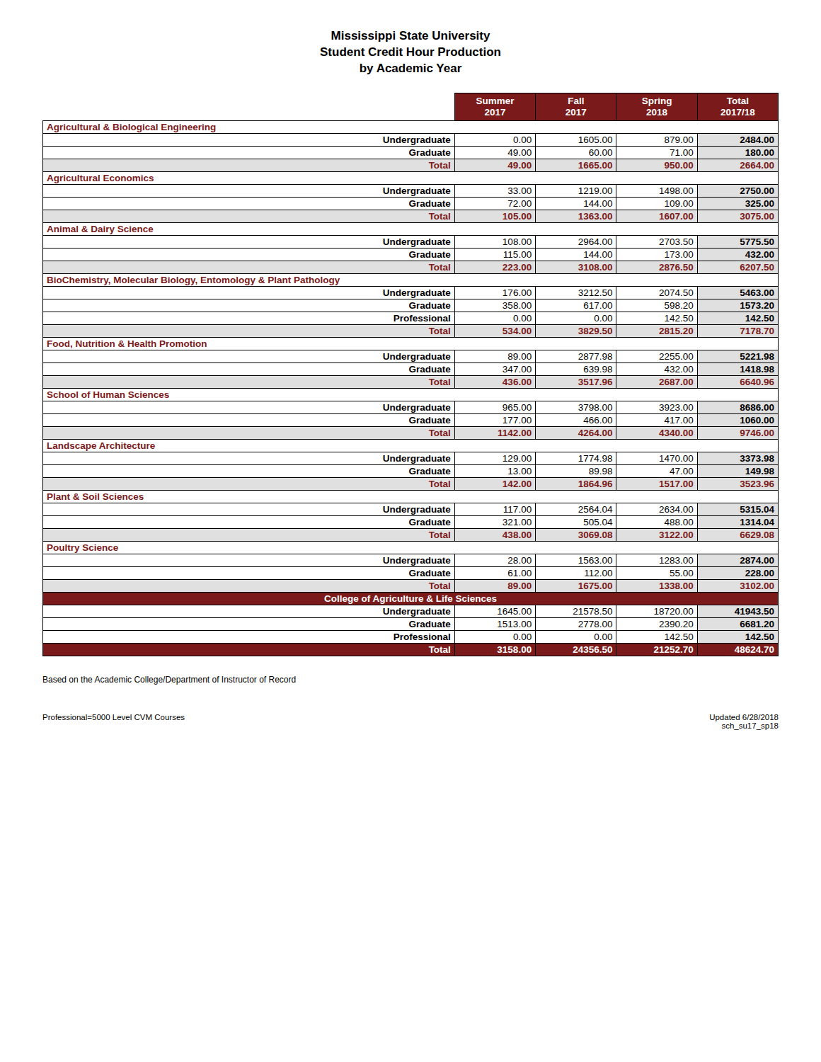Mississippi State University
Student Credit Hour Production
by Academic Year
| | Summer 2017 | Fall 2017 | Spring 2018 | Total 2017/18 |
| --- | --- | --- | --- | --- |
| Agricultural & Biological Engineering |
| Undergraduate | 0.00 | 1605.00 | 879.00 | 2484.00 |
| Graduate | 49.00 | 60.00 | 71.00 | 180.00 |
| Total | 49.00 | 1665.00 | 950.00 | 2664.00 |
| Agricultural Economics |
| Undergraduate | 33.00 | 1219.00 | 1498.00 | 2750.00 |
| Graduate | 72.00 | 144.00 | 109.00 | 325.00 |
| Total | 105.00 | 1363.00 | 1607.00 | 3075.00 |
| Animal & Dairy Science |
| Undergraduate | 108.00 | 2964.00 | 2703.50 | 5775.50 |
| Graduate | 115.00 | 144.00 | 173.00 | 432.00 |
| Total | 223.00 | 3108.00 | 2876.50 | 6207.50 |
| BioChemistry, Molecular Biology, Entomology & Plant Pathology |
| Undergraduate | 176.00 | 3212.50 | 2074.50 | 5463.00 |
| Graduate | 358.00 | 617.00 | 598.20 | 1573.20 |
| Professional | 0.00 | 0.00 | 142.50 | 142.50 |
| Total | 534.00 | 3829.50 | 2815.20 | 7178.70 |
| Food, Nutrition & Health Promotion |
| Undergraduate | 89.00 | 2877.98 | 2255.00 | 5221.98 |
| Graduate | 347.00 | 639.98 | 432.00 | 1418.98 |
| Total | 436.00 | 3517.96 | 2687.00 | 6640.96 |
| School of Human Sciences |
| Undergraduate | 965.00 | 3798.00 | 3923.00 | 8686.00 |
| Graduate | 177.00 | 466.00 | 417.00 | 1060.00 |
| Total | 1142.00 | 4264.00 | 4340.00 | 9746.00 |
| Landscape Architecture |
| Undergraduate | 129.00 | 1774.98 | 1470.00 | 3373.98 |
| Graduate | 13.00 | 89.98 | 47.00 | 149.98 |
| Total | 142.00 | 1864.96 | 1517.00 | 3523.96 |
| Plant & Soil Sciences |
| Undergraduate | 117.00 | 2564.04 | 2634.00 | 5315.04 |
| Graduate | 321.00 | 505.04 | 488.00 | 1314.04 |
| Total | 438.00 | 3069.08 | 3122.00 | 6629.08 |
| Poultry Science |
| Undergraduate | 28.00 | 1563.00 | 1283.00 | 2874.00 |
| Graduate | 61.00 | 112.00 | 55.00 | 228.00 |
| Total | 89.00 | 1675.00 | 1338.00 | 3102.00 |
| College of Agriculture & Life Sciences |
| Undergraduate | 1645.00 | 21578.50 | 18720.00 | 41943.50 |
| Graduate | 1513.00 | 2778.00 | 2390.20 | 6681.20 |
| Professional | 0.00 | 0.00 | 142.50 | 142.50 |
| Total | 3158.00 | 24356.50 | 21252.70 | 48624.70 |
Based on the Academic College/Department of Instructor of Record
Professional=5000 Level CVM Courses
Updated 6/28/2018
sch_su17_sp18